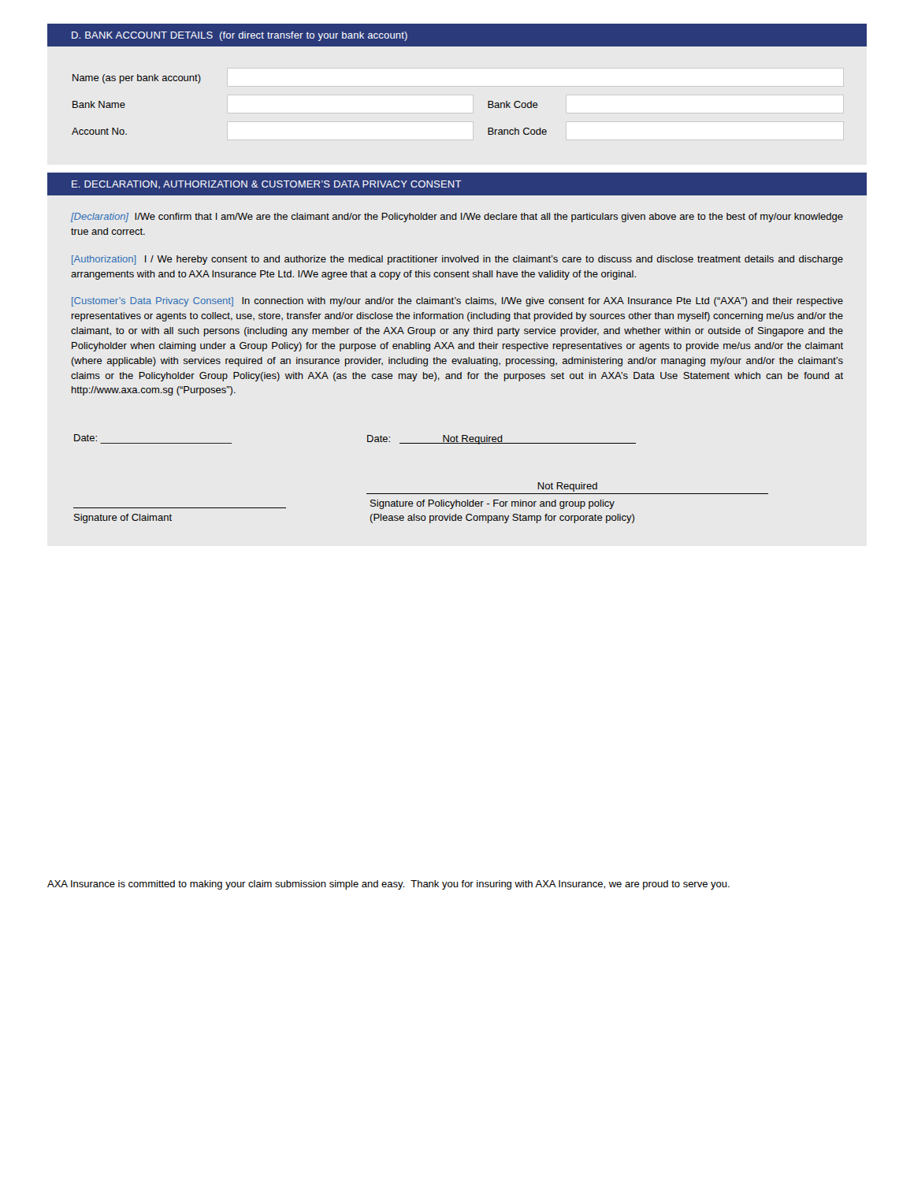D. BANK ACCOUNT DETAILS (for direct transfer to your bank account)
| Name (as per bank account) | |
| Bank Name | | Bank Code | |
| Account No. | | Branch Code | |
E. DECLARATION, AUTHORIZATION & CUSTOMER’S DATA PRIVACY CONSENT
[Declaration] I/We confirm that I am/We are the claimant and/or the Policyholder and I/We declare that all the particulars given above are to the best of my/our knowledge true and correct.
[Authorization] I / We hereby consent to and authorize the medical practitioner involved in the claimant’s care to discuss and disclose treatment details and discharge arrangements with and to AXA Insurance Pte Ltd. I/We agree that a copy of this consent shall have the validity of the original.
[Customer’s Data Privacy Consent] In connection with my/our and/or the claimant’s claims, I/We give consent for AXA Insurance Pte Ltd (“AXA”) and their respective representatives or agents to collect, use, store, transfer and/or disclose the information (including that provided by sources other than myself) concerning me/us and/or the claimant, to or with all such persons (including any member of the AXA Group or any third party service provider, and whether within or outside of Singapore and the Policyholder when claiming under a Group Policy) for the purpose of enabling AXA and their respective representatives or agents to provide me/us and/or the claimant (where applicable) with services required of an insurance provider, including the evaluating, processing, administering and/or managing my/our and/or the claimant’s claims or the Policyholder Group Policy(ies) with AXA (as the case may be), and for the purposes set out in AXA’s Data Use Statement which can be found at http://www.axa.com.sg (“Purposes”).
| Date: _______________________ | Date: Not Required |
| Signature of Claimant | Not Required Signature of Policyholder - For minor and group policy (Please also provide Company Stamp for corporate policy) |
AXA Insurance is committed to making your claim submission simple and easy. Thank you for insuring with AXA Insurance, we are proud to serve you.